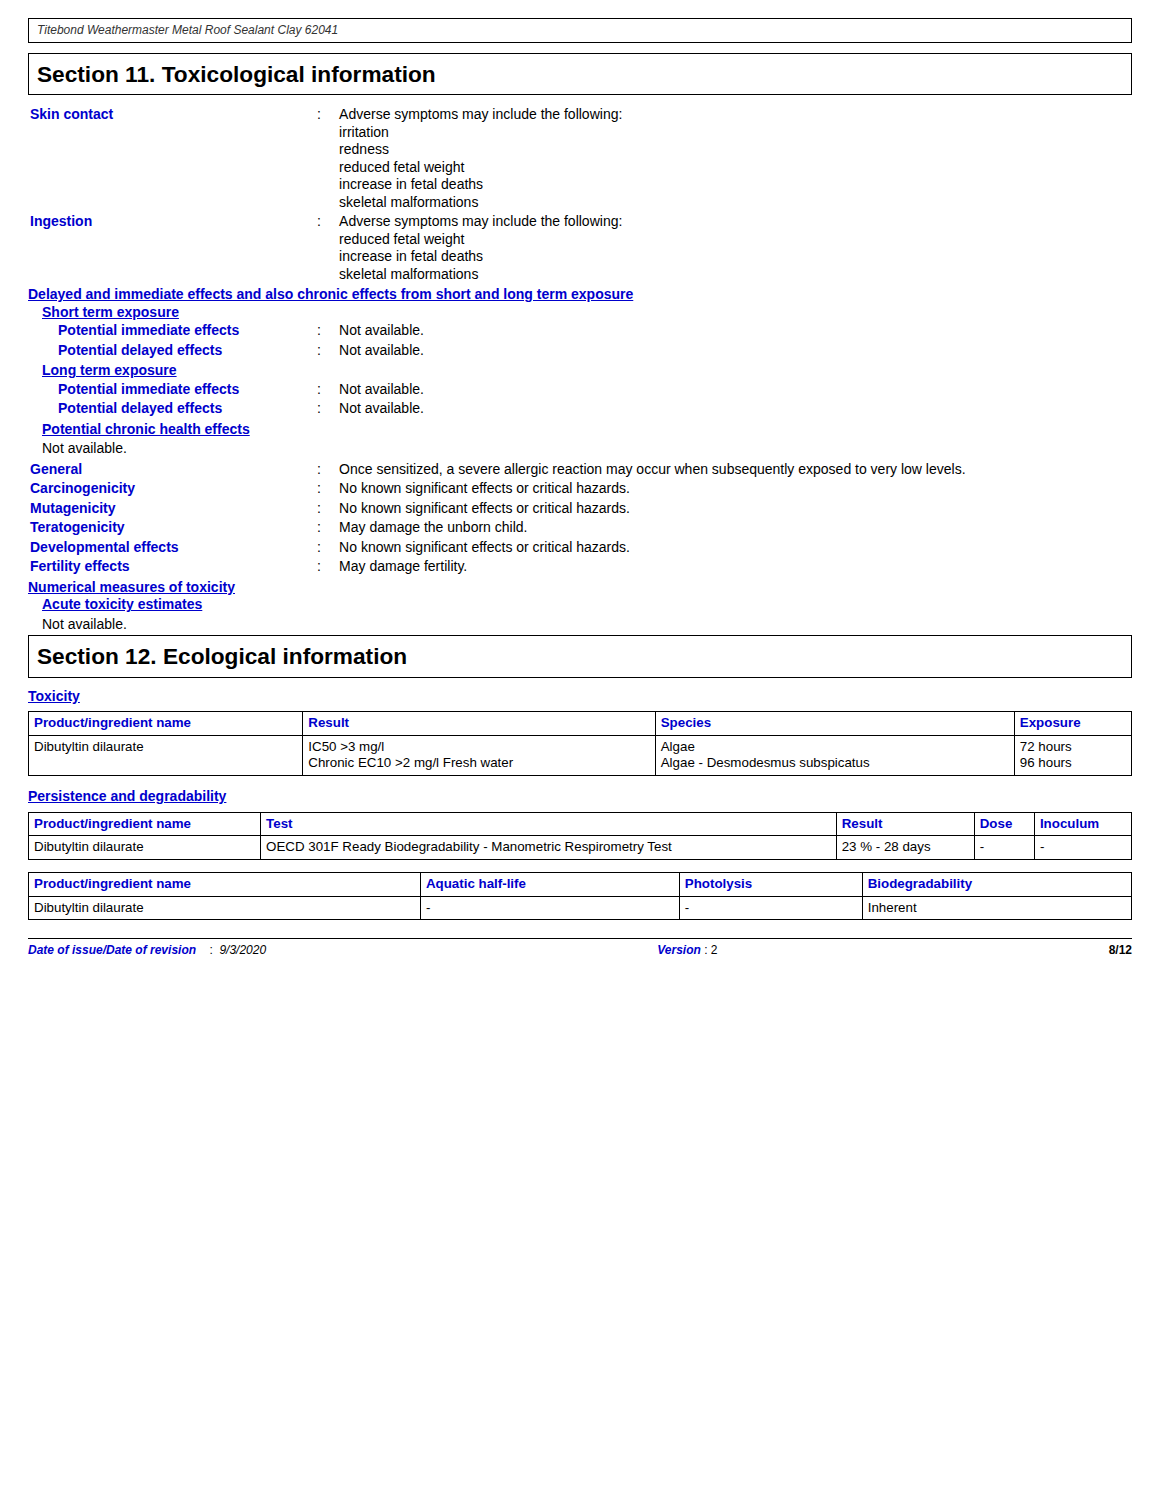Titebond Weathermaster Metal Roof Sealant Clay 62041
Section 11. Toxicological information
| Skin contact | : | Adverse symptoms may include the following: irritation redness reduced fetal weight increase in fetal deaths skeletal malformations |
| Ingestion | : | Adverse symptoms may include the following: reduced fetal weight increase in fetal deaths skeletal malformations |
Delayed and immediate effects and also chronic effects from short and long term exposure
Short term exposure
| Potential immediate effects | : | Not available. |
| Potential delayed effects | : | Not available. |
Long term exposure
| Potential immediate effects | : | Not available. |
| Potential delayed effects | : | Not available. |
Potential chronic health effects
Not available.
| General | : | Once sensitized, a severe allergic reaction may occur when subsequently exposed to very low levels. |
| Carcinogenicity | : | No known significant effects or critical hazards. |
| Mutagenicity | : | No known significant effects or critical hazards. |
| Teratogenicity | : | May damage the unborn child. |
| Developmental effects | : | No known significant effects or critical hazards. |
| Fertility effects | : | May damage fertility. |
Numerical measures of toxicity
Acute toxicity estimates
Not available.
Section 12. Ecological information
Toxicity
| Product/ingredient name | Result | Species | Exposure |
| --- | --- | --- | --- |
| Dibutyltin dilaurate | IC50 >3 mg/l Chronic EC10 >2 mg/l Fresh water | Algae Algae - Desmodesmus subspicatus | 72 hours 96 hours |
Persistence and degradability
| Product/ingredient name | Test | Result | Dose | Inoculum |
| --- | --- | --- | --- | --- |
| Dibutyltin dilaurate | OECD 301F Ready Biodegradability - Manometric Respirometry Test | 23 % - 28 days | - | - |
| Product/ingredient name | Aquatic half-life | Photolysis | Biodegradability |
| --- | --- | --- | --- |
| Dibutyltin dilaurate | - | - | Inherent |
Date of issue/Date of revision : 9/3/2020
Version : 2
8/12